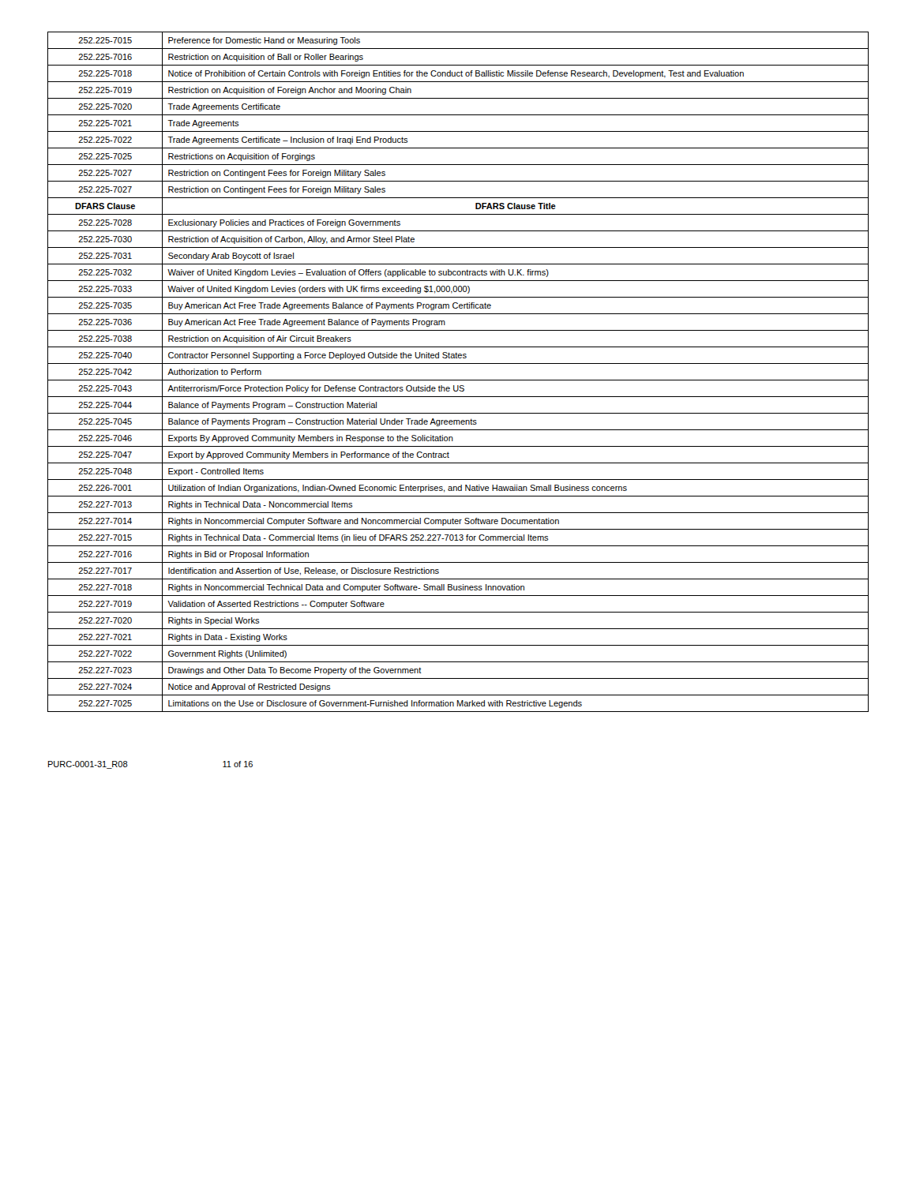| 252.225-7015 | Preference for Domestic Hand or Measuring Tools |
| 252.225-7016 | Restriction on Acquisition of Ball or Roller Bearings |
| 252.225-7018 | Notice of Prohibition of Certain Controls with Foreign Entities for the Conduct of Ballistic Missile Defense Research, Development, Test and Evaluation |
| 252.225-7019 | Restriction on Acquisition of Foreign Anchor and Mooring Chain |
| 252.225-7020 | Trade Agreements Certificate |
| 252.225-7021 | Trade Agreements |
| 252.225-7022 | Trade Agreements Certificate – Inclusion of Iraqi End Products |
| 252.225-7025 | Restrictions on Acquisition of Forgings |
| 252.225-7027 | Restriction on Contingent Fees for Foreign Military Sales |
| 252.225-7027 | Restriction on Contingent Fees for Foreign Military Sales |
| DFARS Clause | DFARS Clause Title |
| 252.225-7028 | Exclusionary Policies and Practices of Foreign Governments |
| 252.225-7030 | Restriction of Acquisition of Carbon, Alloy, and Armor Steel Plate |
| 252.225-7031 | Secondary Arab Boycott of Israel |
| 252.225-7032 | Waiver of United Kingdom Levies – Evaluation of Offers (applicable to subcontracts with U.K. firms) |
| 252.225-7033 | Waiver of United Kingdom Levies (orders with UK firms exceeding $1,000,000) |
| 252.225-7035 | Buy American Act Free Trade Agreements Balance of Payments Program Certificate |
| 252.225-7036 | Buy American Act Free Trade Agreement Balance of Payments Program |
| 252.225-7038 | Restriction on Acquisition of Air Circuit Breakers |
| 252.225-7040 | Contractor Personnel Supporting a Force Deployed Outside the United States |
| 252.225-7042 | Authorization to Perform |
| 252.225-7043 | Antiterrorism/Force Protection Policy for Defense Contractors Outside the US |
| 252.225-7044 | Balance of Payments Program – Construction Material |
| 252.225-7045 | Balance of Payments Program – Construction Material Under Trade Agreements |
| 252.225-7046 | Exports By Approved Community Members in Response to the Solicitation |
| 252.225-7047 | Export by Approved Community Members in Performance of the Contract |
| 252.225-7048 | Export - Controlled Items |
| 252.226-7001 | Utilization of Indian Organizations, Indian-Owned Economic Enterprises, and Native Hawaiian Small Business concerns |
| 252.227-7013 | Rights in Technical Data - Noncommercial Items |
| 252.227-7014 | Rights in Noncommercial Computer Software and Noncommercial Computer Software Documentation |
| 252.227-7015 | Rights in Technical Data - Commercial Items (in lieu of DFARS 252.227-7013 for Commercial Items |
| 252.227-7016 | Rights in Bid or Proposal Information |
| 252.227-7017 | Identification and Assertion of Use, Release, or Disclosure Restrictions |
| 252.227-7018 | Rights in Noncommercial Technical Data and Computer Software- Small Business Innovation |
| 252.227-7019 | Validation of Asserted Restrictions -- Computer Software |
| 252.227-7020 | Rights in Special Works |
| 252.227-7021 | Rights in Data - Existing Works |
| 252.227-7022 | Government Rights (Unlimited) |
| 252.227-7023 | Drawings and Other Data To Become Property of the Government |
| 252.227-7024 | Notice and Approval of Restricted Designs |
| 252.227-7025 | Limitations on the Use or Disclosure of Government-Furnished Information Marked with Restrictive Legends |
PURC-0001-31_R08 11 of 16